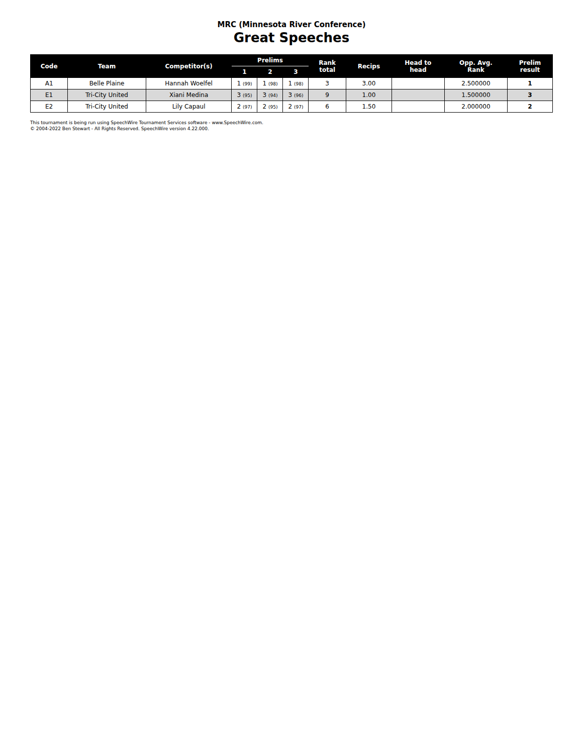MRC (Minnesota River Conference)
Great Speeches
| Code | Team | Competitor(s) | Prelims | Rank total | Recips | Head to head | Opp. Avg. Rank | Prelim result |
| --- | --- | --- | --- | --- | --- | --- | --- | --- |
| 1 | 2 | 3 |
| A1 | Belle Plaine | Hannah Woelfel | 1 (99) | 1 (98) | 1 (98) | 3 | 3.00 | | 2.500000 | 1 |
| E1 | Tri-City United | Xiani Medina | 3 (95) | 3 (94) | 3 (96) | 9 | 1.00 | | 1.500000 | 3 |
| E2 | Tri-City United | Lily Capaul | 2 (97) | 2 (95) | 2 (97) | 6 | 1.50 | | 2.000000 | 2 |
This tournament is being run using SpeechWire Tournament Services software - www.SpeechWire.com.
© 2004-2022 Ben Stewart - All Rights Reserved. SpeechWire version 4.22.000.